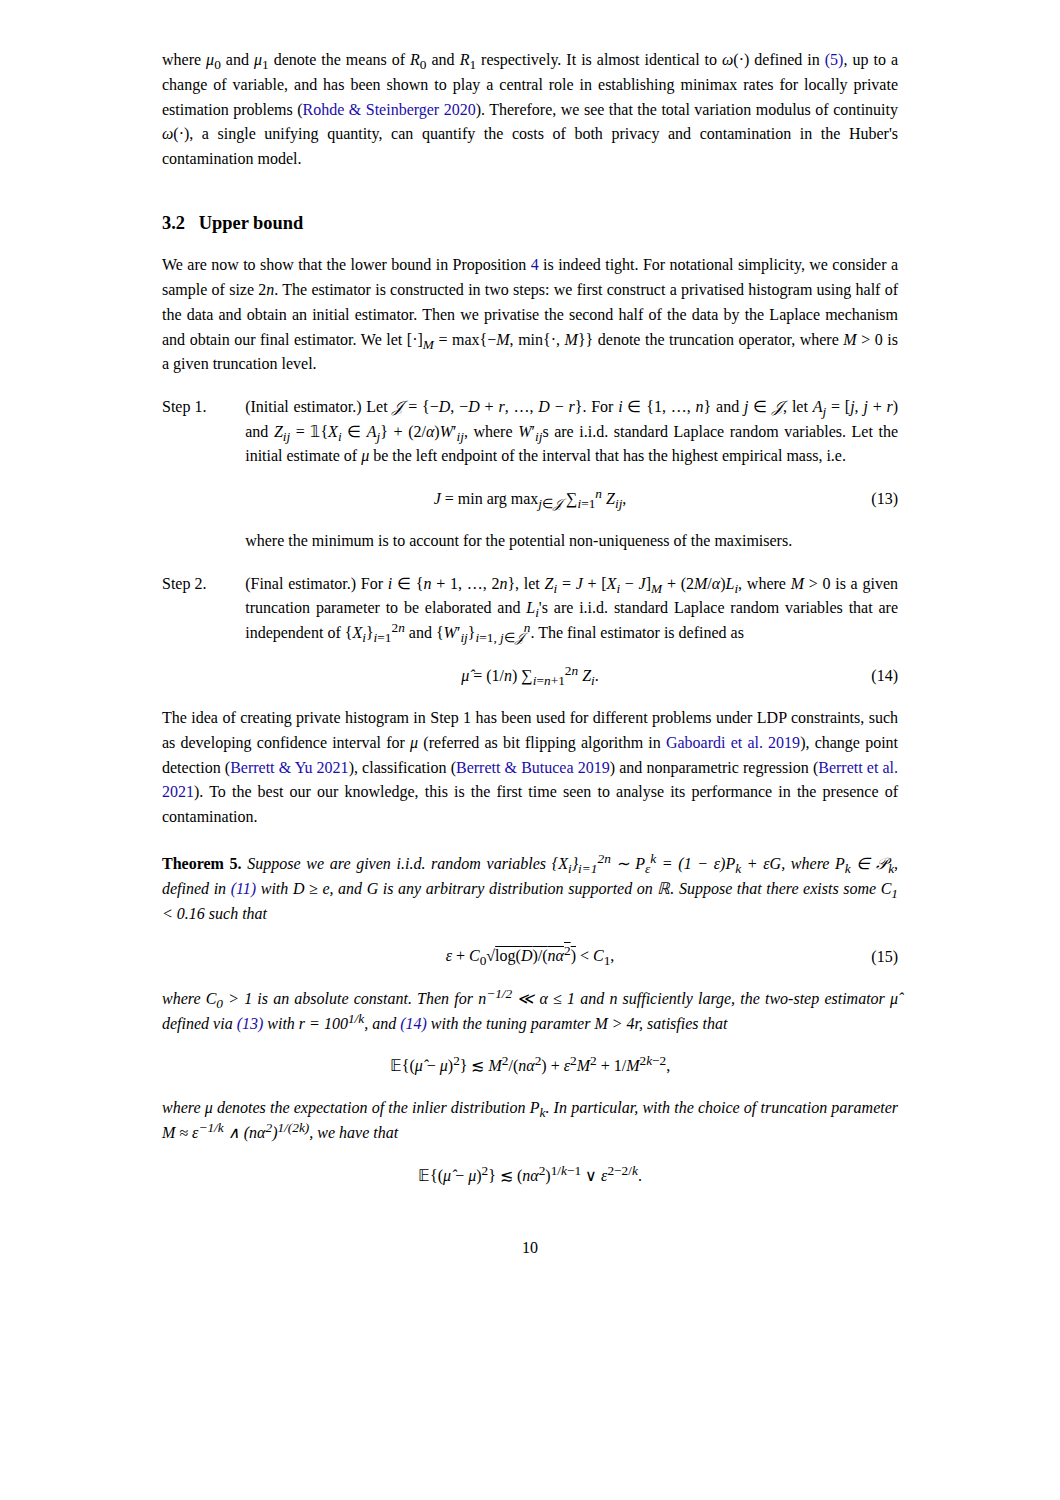where μ0 and μ1 denote the means of R0 and R1 respectively. It is almost identical to ω(·) defined in (5), up to a change of variable, and has been shown to play a central role in establishing minimax rates for locally private estimation problems (Rohde & Steinberger 2020). Therefore, we see that the total variation modulus of continuity ω(·), a single unifying quantity, can quantify the costs of both privacy and contamination in the Huber's contamination model.
3.2 Upper bound
We are now to show that the lower bound in Proposition 4 is indeed tight. For notational simplicity, we consider a sample of size 2n. The estimator is constructed in two steps: we first construct a privatised histogram using half of the data and obtain an initial estimator. Then we privatise the second half of the data by the Laplace mechanism and obtain our final estimator. We let [·]M = max{−M, min{·, M}} denote the truncation operator, where M > 0 is a given truncation level.
Step 1.
(Initial estimator.) Let 𝒥 = {−D, −D + r, …, D − r}. For i ∈ {1, …, n} and j ∈ 𝒥, let Aj = [j, j + r) and Zij = 𝟙{Xi ∈ Aj} + (2/α)W′ij, where W′ijs are i.i.d. standard Laplace random variables. Let the initial estimate of μ be the left endpoint of the interval that has the highest empirical mass, i.e.
J = min arg maxj∈𝒥 ∑i=1n Zij, (13)
where the minimum is to account for the potential non-uniqueness of the maximisers.
Step 2.
(Final estimator.) For i ∈ {n + 1, …, 2n}, let Zi = J + [Xi − J]M + (2M/α)Li, where M > 0 is a given truncation parameter to be elaborated and Li's are i.i.d. standard Laplace random variables that are independent of {Xi}i=12n and {W′ij}i=1, j∈𝒥n. The final estimator is defined as
μ̂ = (1/n) ∑i=n+12n Zi. (14)
The idea of creating private histogram in Step 1 has been used for different problems under LDP constraints, such as developing confidence interval for μ (referred as bit flipping algorithm in Gaboardi et al. 2019), change point detection (Berrett & Yu 2021), classification (Berrett & Butucea 2019) and nonparametric regression (Berrett et al. 2021). To the best our our knowledge, this is the first time seen to analyse its performance in the presence of contamination.
Theorem 5. Suppose we are given i.i.d. random variables {Xi}i=12n ∼ Pεk = (1 − ε)Pk + εG, where Pk ∈ 𝒫k, defined in (11) with D ≥ e, and G is any arbitrary distribution supported on ℝ. Suppose that there exists some C1 < 0.16 such that
ε + C0√log(D)/(nα2) < C1, (15)
where C0 > 1 is an absolute constant. Then for n−1/2 ≪ α ≤ 1 and n sufficiently large, the two-step estimator μ̂ defined via (13) with r = 1001/k, and (14) with the tuning paramter M > 4r, satisfies that
𝔼{(μ̂ − μ)2} ≲ M2/(nα2) + ε2M2 + 1/M2k−2,
where μ denotes the expectation of the inlier distribution Pk. In particular, with the choice of truncation parameter M ≈ ε−1/k ∧ (nα2)1/(2k), we have that
𝔼{(μ̂ − μ)2} ≲ (nα2)1/k−1 ∨ ε2−2/k.
10